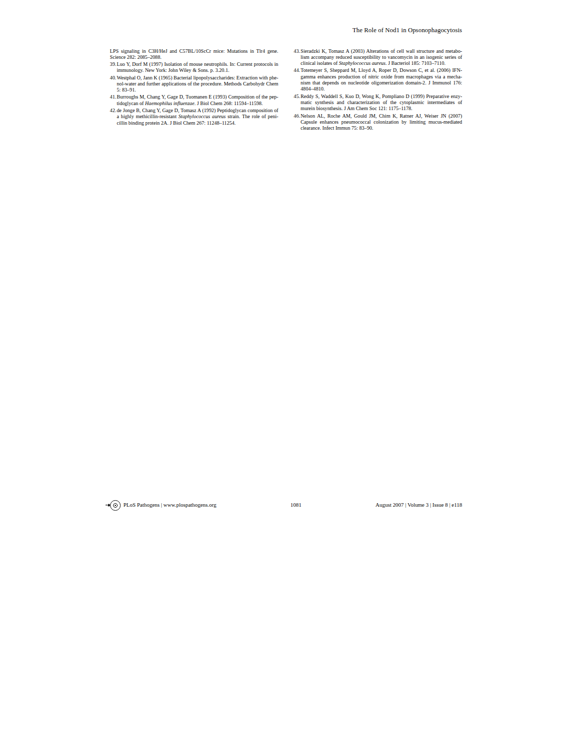The Role of Nod1 in Opsonophagocytosis
LPS signaling in C3H/HeJ and C57BL/10ScCr mice: Mutations in Tlr4 gene. Science 282: 2085–2088.
Luo Y, Dorf M (1997) Isolation of mouse neutrophils. In: Current protocols in immunology. New York: John Wiley & Sons. p. 3.20.1.
Westphal O, Jann K (1965) Bacterial lipopolysaccharides: Extraction with phenol-water and further applications of the procedure. Methods Carbohydr Chem 5: 83–91.
Burroughs M, Chang Y, Gage D, Tuomanen E (1993) Composition of the peptidoglycan of Haemophilus influenzae. J Biol Chem 268: 11594–11598.
de Jonge B, Chang Y, Gage D, Tomasz A (1992) Peptidoglycan composition of a highly methicillin-resistant Staphylococcus aureus strain. The role of penicillin binding protein 2A. J Biol Chem 267: 11248–11254.
Sieradzki K, Tomasz A (2003) Alterations of cell wall structure and metabolism accompany reduced susceptibility to vancomycin in an isogenic series of clinical isolates of Staphylococcus aureus. J Bacteriol 185: 7103–7110.
Totemeyer S, Sheppard M, Lloyd A, Roper D, Dowson C, et al. (2006) IFN-gamma enhances production of nitric oxide from macrophages via a mechanism that depends on nucleotide oligomerization domain-2. J Immunol 176: 4804–4810.
Reddy S, Waddell S, Kuo D, Wong K, Pompliano D (1999) Preparative enzymatic synthesis and characterization of the cytoplasmic intermediates of murein biosynthesis. J Am Chem Soc 121: 1175–1178.
Nelson AL, Roche AM, Gould JM, Chim K, Ratner AJ, Weiser JN (2007) Capsule enhances pneumococcal colonization by limiting mucus-mediated clearance. Infect Immun 75: 83–90.
PLoS Pathogens | www.plospathogens.org
1081
August 2007 | Volume 3 | Issue 8 | e118